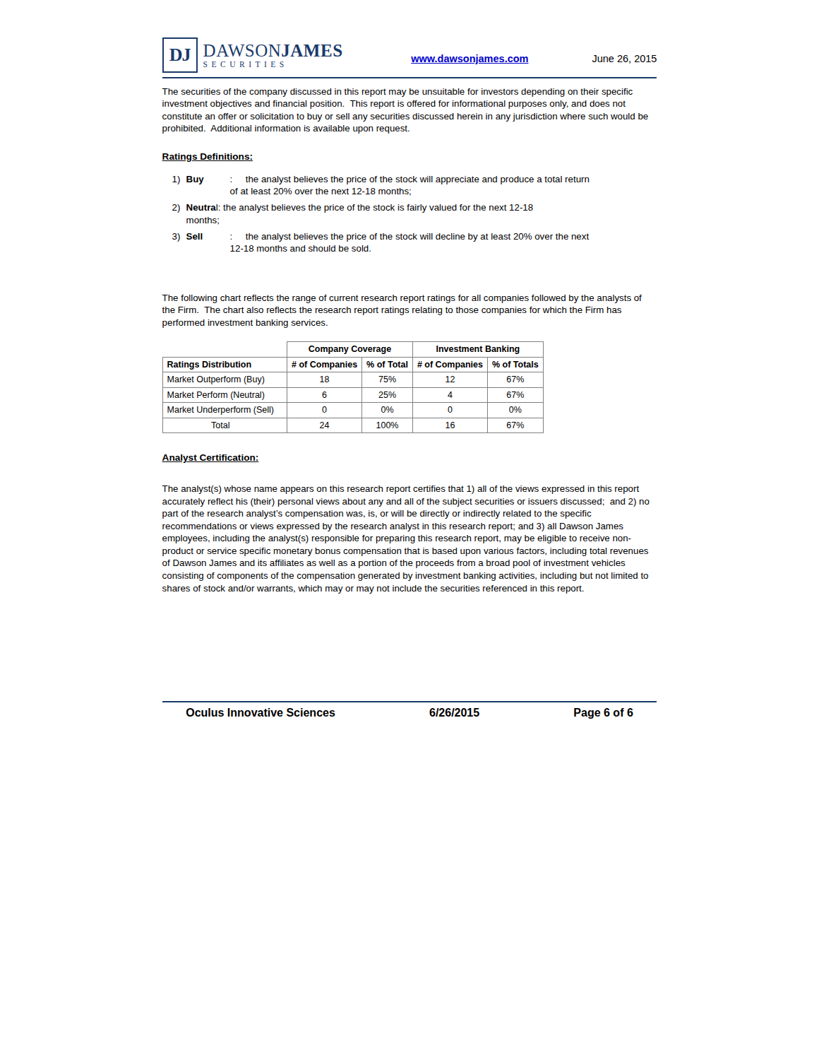DJ
DAWSONJAMES
SECURITIES
www.dawsonjames.com June 26, 2015
The securities of the company discussed in this report may be unsuitable for investors depending on their specific investment objectives and financial position. This report is offered for informational purposes only, and does not constitute an offer or solicitation to buy or sell any securities discussed herein in any jurisdiction where such would be prohibited. Additional information is available upon request.
Ratings Definitions:
1) Buy : the analyst believes the price of the stock will appreciate and produce a total return
of at least 20% over the next 12-18 months;
2) Neutral: the analyst believes the price of the stock is fairly valued for the next 12-18
months;
3) Sell : the analyst believes the price of the stock will decline by at least 20% over the next
12-18 months and should be sold.
The following chart reflects the range of current research report ratings for all companies followed by the analysts of the Firm. The chart also reflects the research report ratings relating to those companies for which the Firm has performed investment banking services.
| | Company Coverage | Investment Banking |
| --- | --- | --- |
| Ratings Distribution | # of Companies | % of Total | # of Companies | % of Totals |
| Market Outperform (Buy) | 18 | 75% | 12 | 67% |
| Market Perform (Neutral) | 6 | 25% | 4 | 67% |
| Market Underperform (Sell) | 0 | 0% | 0 | 0% |
| Total | 24 | 100% | 16 | 67% |
Analyst Certification:
The analyst(s) whose name appears on this research report certifies that 1) all of the views expressed in this report accurately reflect his (their) personal views about any and all of the subject securities or issuers discussed; and 2) no part of the research analyst’s compensation was, is, or will be directly or indirectly related to the specific recommendations or views expressed by the research analyst in this research report; and 3) all Dawson James employees, including the analyst(s) responsible for preparing this research report, may be eligible to receive non-product or service specific monetary bonus compensation that is based upon various factors, including total revenues of Dawson James and its affiliates as well as a portion of the proceeds from a broad pool of investment vehicles consisting of components of the compensation generated by investment banking activities, including but not limited to shares of stock and/or warrants, which may or may not include the securities referenced in this report.
Oculus Innovative Sciences 6/26/2015 Page 6 of 6